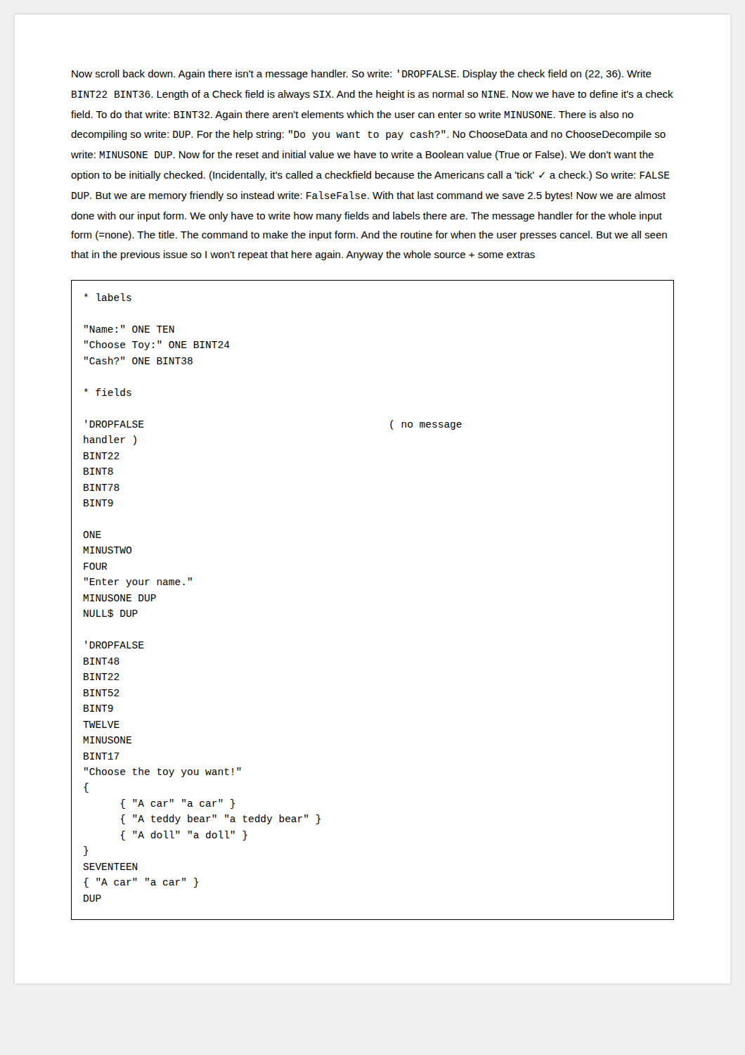Now scroll back down. Again there isn't a message handler. So write: 'DROPFALSE. Display the check field on (22, 36). Write BINT22 BINT36. Length of a Check field is always SIX. And the height is as normal so NINE. Now we have to define it's a check field. To do that write: BINT32. Again there aren't elements which the user can enter so write MINUSONE. There is also no decompiling so write: DUP. For the help string: "Do you want to pay cash?". No ChooseData and no ChooseDecompile so write: MINUSONE DUP. Now for the reset and initial value we have to write a Boolean value (True or False). We don't want the option to be initially checked. (Incidentally, it's called a checkfield because the Americans call a 'tick' ✓ a check.) So write: FALSE DUP. But we are memory friendly so instead write: FalseFalse. With that last command we save 2.5 bytes! Now we are almost done with our input form. We only have to write how many fields and labels there are. The message handler for the whole input form (=none). The title. The command to make the input form. And the routine for when the user presses cancel. But we all seen that in the previous issue so I won't repeat that here again. Anyway the whole source + some extras
* labels

"Name:" ONE TEN
"Choose Toy:" ONE BINT24
"Cash?" ONE BINT38

* fields

'DROPFALSE                                        ( no message
handler )
BINT22
BINT8
BINT78
BINT9

ONE
MINUSTWO
FOUR
"Enter your name."
MINUSONE DUP
NULL$ DUP

'DROPFALSE
BINT48
BINT22
BINT52
BINT9
TWELVE
MINUSONE
BINT17
"Choose the toy you want!"
{
      { "A car" "a car" }
      { "A teddy bear" "a teddy bear" }
      { "A doll" "a doll" }
}
SEVENTEEN
{ "A car" "a car" }
DUP